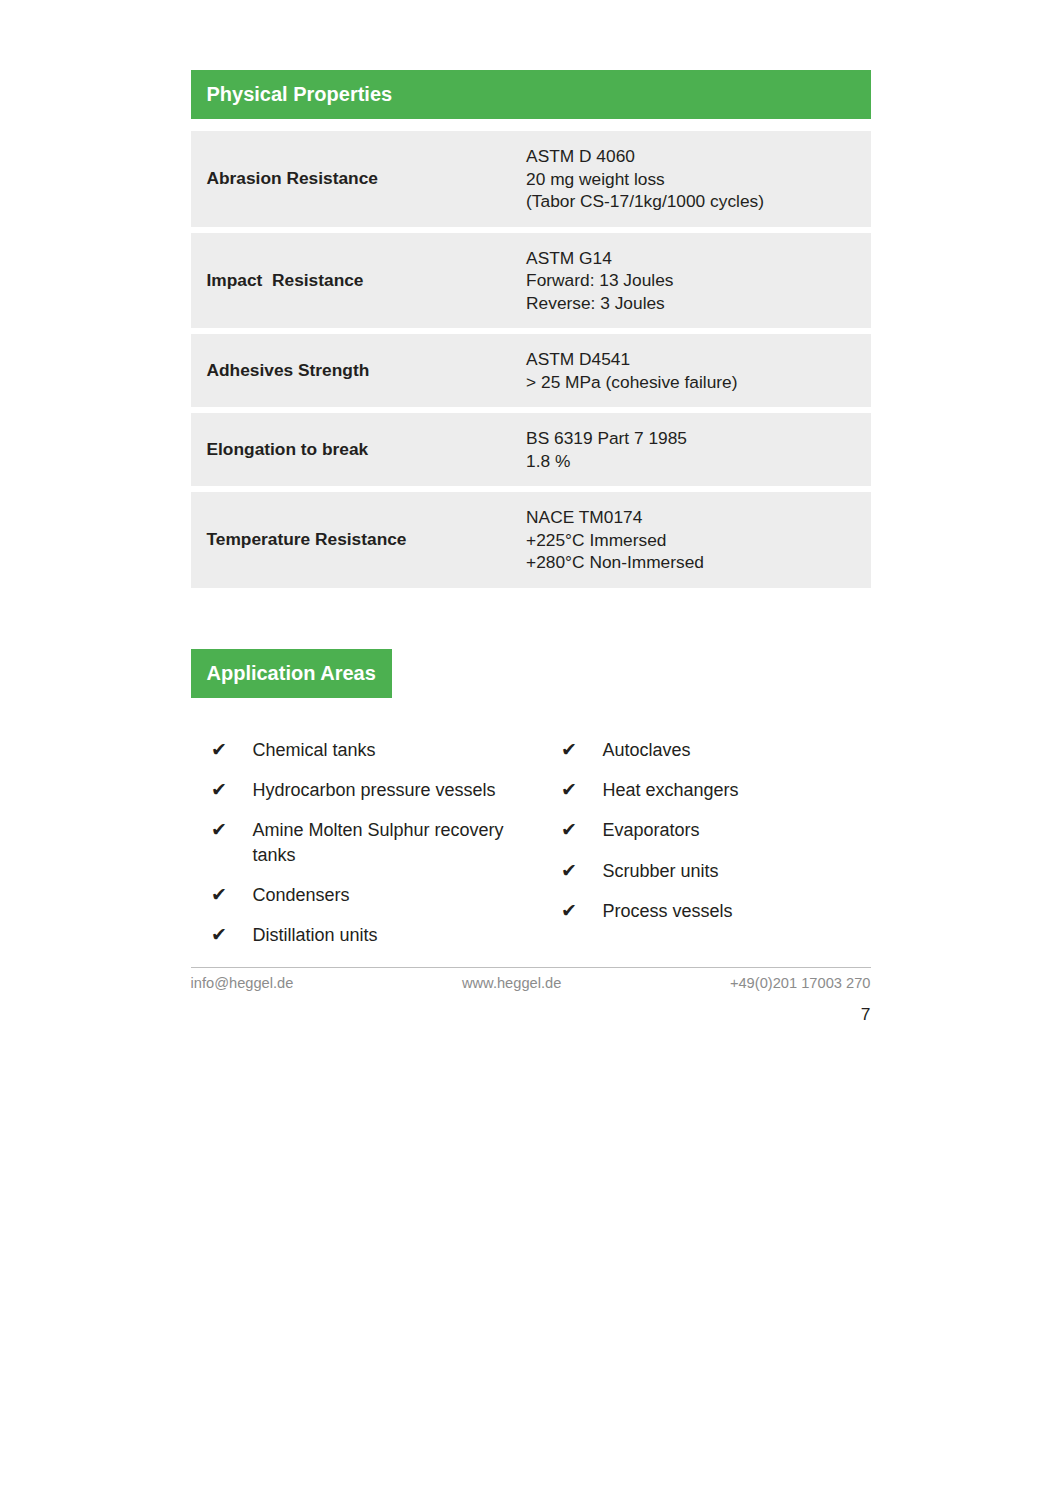Physical Properties
| Abrasion Resistance | ASTM D 4060 20 mg weight loss (Tabor CS-17/1kg/1000 cycles) |
| Impact Resistance | ASTM G14 Forward: 13 Joules Reverse: 3 Joules |
| Adhesives Strength | ASTM D4541 > 25 MPa (cohesive failure) |
| Elongation to break | BS 6319 Part 7 1985 1.8 % |
| Temperature Resistance | NACE TM0174 +225°C Immersed +280°C Non-Immersed |
Application Areas
Chemical tanks
Hydrocarbon pressure vessels
Amine Molten Sulphur recovery tanks
Condensers
Distillation units
Autoclaves
Heat exchangers
Evaporators
Scrubber units
Process vessels
info@heggel.de www.heggel.de +49(0)201 17003 270
7